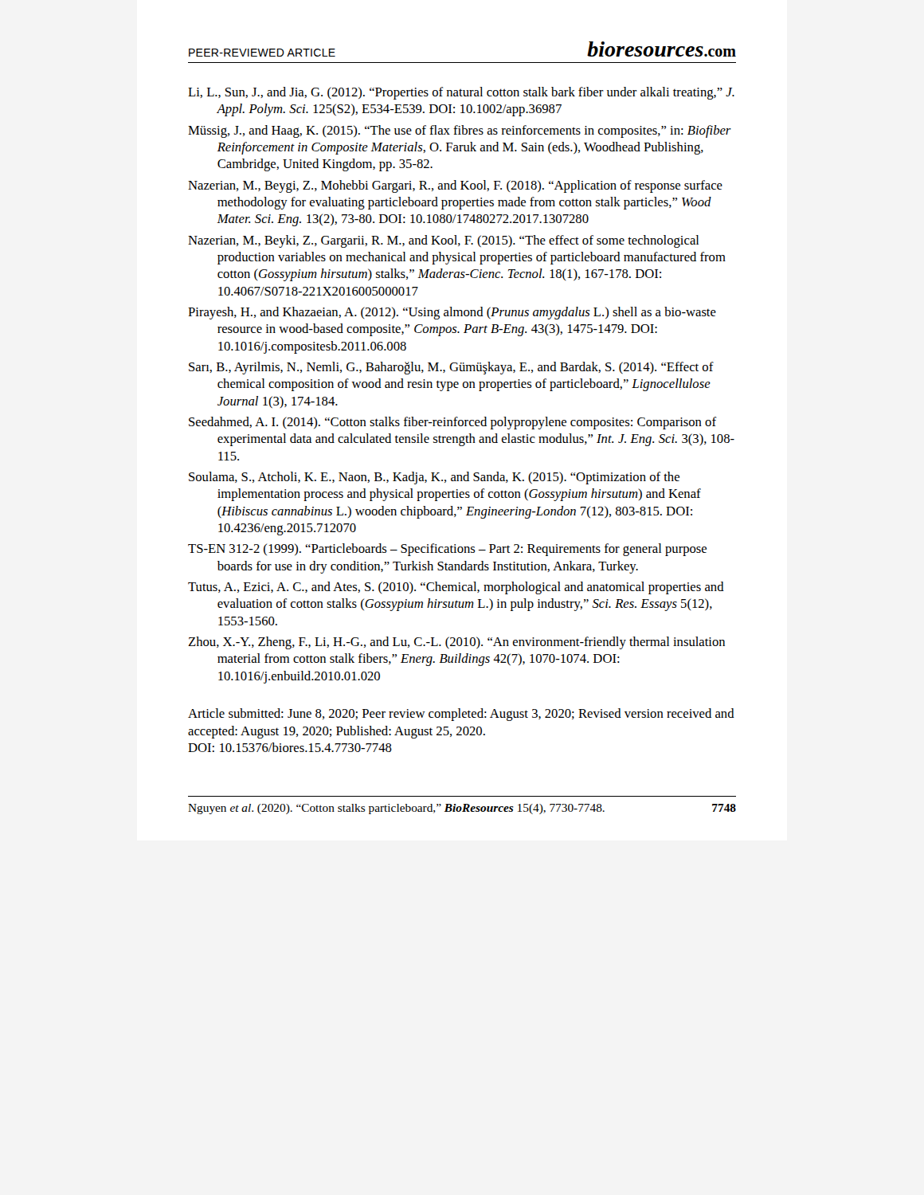PEER-REVIEWED ARTICLE
bioresources.com
Li, L., Sun, J., and Jia, G. (2012). “Properties of natural cotton stalk bark fiber under alkali treating,” J. Appl. Polym. Sci. 125(S2), E534-E539. DOI: 10.1002/app.36987
Müssig, J., and Haag, K. (2015). “The use of flax fibres as reinforcements in composites,” in: Biofiber Reinforcement in Composite Materials, O. Faruk and M. Sain (eds.), Woodhead Publishing, Cambridge, United Kingdom, pp. 35-82.
Nazerian, M., Beygi, Z., Mohebbi Gargari, R., and Kool, F. (2018). “Application of response surface methodology for evaluating particleboard properties made from cotton stalk particles,” Wood Mater. Sci. Eng. 13(2), 73-80. DOI: 10.1080/17480272.2017.1307280
Nazerian, M., Beyki, Z., Gargarii, R. M., and Kool, F. (2015). “The effect of some technological production variables on mechanical and physical properties of particleboard manufactured from cotton (Gossypium hirsutum) stalks,” Maderas-Cienc. Tecnol. 18(1), 167-178. DOI: 10.4067/S0718-221X2016005000017
Pirayesh, H., and Khazaeian, A. (2012). “Using almond (Prunus amygdalus L.) shell as a bio-waste resource in wood-based composite,” Compos. Part B-Eng. 43(3), 1475-1479. DOI: 10.1016/j.compositesb.2011.06.008
Sarı, B., Ayrilmis, N., Nemli, G., Baharoğlu, M., Gümüşkaya, E., and Bardak, S. (2014). “Effect of chemical composition of wood and resin type on properties of particleboard,” Lignocellulose Journal 1(3), 174-184.
Seedahmed, A. I. (2014). “Cotton stalks fiber-reinforced polypropylene composites: Comparison of experimental data and calculated tensile strength and elastic modulus,” Int. J. Eng. Sci. 3(3), 108-115.
Soulama, S., Atcholi, K. E., Naon, B., Kadja, K., and Sanda, K. (2015). “Optimization of the implementation process and physical properties of cotton (Gossypium hirsutum) and Kenaf (Hibiscus cannabinus L.) wooden chipboard,” Engineering-London 7(12), 803-815. DOI: 10.4236/eng.2015.712070
TS-EN 312-2 (1999). “Particleboards – Specifications – Part 2: Requirements for general purpose boards for use in dry condition,” Turkish Standards Institution, Ankara, Turkey.
Tutus, A., Ezici, A. C., and Ates, S. (2010). “Chemical, morphological and anatomical properties and evaluation of cotton stalks (Gossypium hirsutum L.) in pulp industry,” Sci. Res. Essays 5(12), 1553-1560.
Zhou, X.-Y., Zheng, F., Li, H.-G., and Lu, C.-L. (2010). “An environment-friendly thermal insulation material from cotton stalk fibers,” Energ. Buildings 42(7), 1070-1074. DOI: 10.1016/j.enbuild.2010.01.020
Article submitted: June 8, 2020; Peer review completed: August 3, 2020; Revised version received and accepted: August 19, 2020; Published: August 25, 2020.
DOI: 10.15376/biores.15.4.7730-7748
Nguyen et al. (2020). “Cotton stalks particleboard,” BioResources 15(4), 7730-7748.
7748